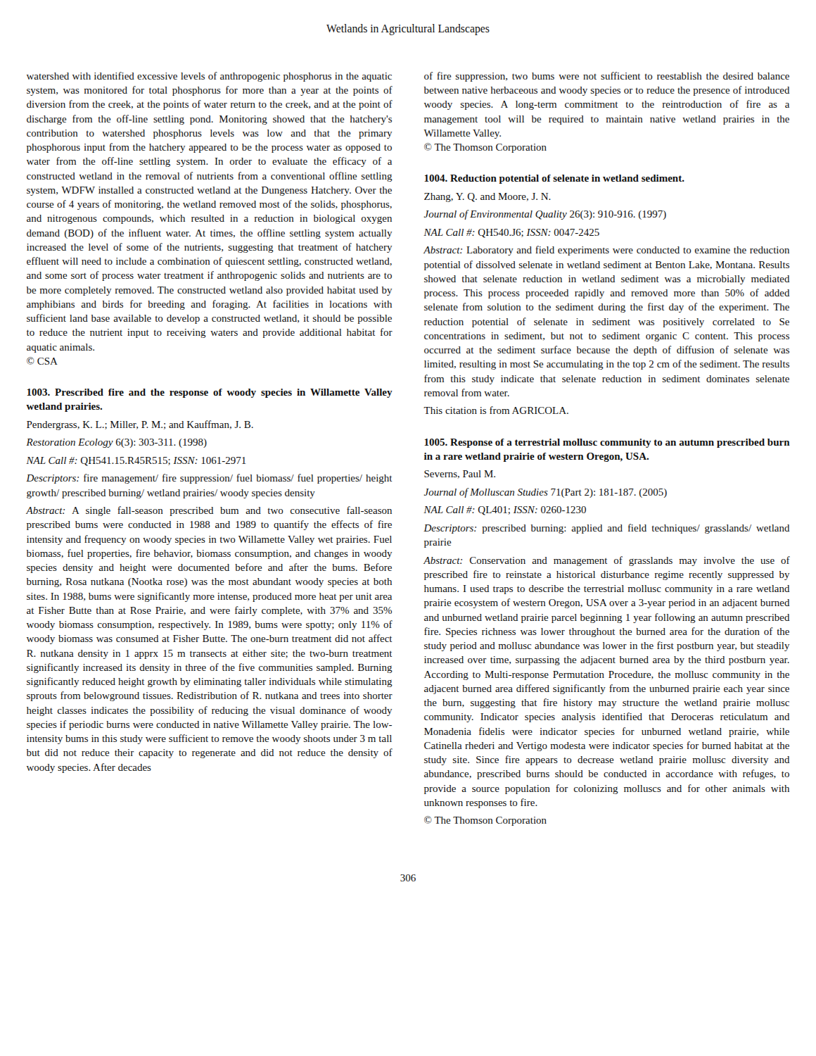Wetlands in Agricultural Landscapes
watershed with identified excessive levels of anthropogenic phosphorus in the aquatic system, was monitored for total phosphorus for more than a year at the points of diversion from the creek, at the points of water return to the creek, and at the point of discharge from the off-line settling pond. Monitoring showed that the hatchery's contribution to watershed phosphorus levels was low and that the primary phosphorous input from the hatchery appeared to be the process water as opposed to water from the off-line settling system. In order to evaluate the efficacy of a constructed wetland in the removal of nutrients from a conventional offline settling system, WDFW installed a constructed wetland at the Dungeness Hatchery. Over the course of 4 years of monitoring, the wetland removed most of the solids, phosphorus, and nitrogenous compounds, which resulted in a reduction in biological oxygen demand (BOD) of the influent water. At times, the offline settling system actually increased the level of some of the nutrients, suggesting that treatment of hatchery effluent will need to include a combination of quiescent settling, constructed wetland, and some sort of process water treatment if anthropogenic solids and nutrients are to be more completely removed. The constructed wetland also provided habitat used by amphibians and birds for breeding and foraging. At facilities in locations with sufficient land base available to develop a constructed wetland, it should be possible to reduce the nutrient input to receiving waters and provide additional habitat for aquatic animals.
© CSA
1003. Prescribed fire and the response of woody species in Willamette Valley wetland prairies.
Pendergrass, K. L.; Miller, P. M.; and Kauffman, J. B.
Restoration Ecology 6(3): 303-311. (1998)
NAL Call #: QH541.15.R45R515; ISSN: 1061-2971
Descriptors: fire management/ fire suppression/ fuel biomass/ fuel properties/ height growth/ prescribed burning/ wetland prairies/ woody species density
Abstract: A single fall-season prescribed bum and two consecutive fall-season prescribed bums were conducted in 1988 and 1989 to quantify the effects of fire intensity and frequency on woody species in two Willamette Valley wet prairies. Fuel biomass, fuel properties, fire behavior, biomass consumption, and changes in woody species density and height were documented before and after the bums. Before burning, Rosa nutkana (Nootka rose) was the most abundant woody species at both sites. In 1988, bums were significantly more intense, produced more heat per unit area at Fisher Butte than at Rose Prairie, and were fairly complete, with 37% and 35% woody biomass consumption, respectively. In 1989, bums were spotty; only 11% of woody biomass was consumed at Fisher Butte. The one-burn treatment did not affect R. nutkana density in 1 apprx 15 m transects at either site; the two-burn treatment significantly increased its density in three of the five communities sampled. Burning significantly reduced height growth by eliminating taller individuals while stimulating sprouts from belowground tissues. Redistribution of R. nutkana and trees into shorter height classes indicates the possibility of reducing the visual dominance of woody species if periodic burns were conducted in native Willamette Valley prairie. The low-intensity bums in this study were sufficient to remove the woody shoots under 3 m tall but did not reduce their capacity to regenerate and did not reduce the density of woody species. After decades
of fire suppression, two bums were not sufficient to reestablish the desired balance between native herbaceous and woody species or to reduce the presence of introduced woody species. A long-term commitment to the reintroduction of fire as a management tool will be required to maintain native wetland prairies in the Willamette Valley.
© The Thomson Corporation
1004. Reduction potential of selenate in wetland sediment.
Zhang, Y. Q. and Moore, J. N.
Journal of Environmental Quality 26(3): 910-916. (1997)
NAL Call #: QH540.J6; ISSN: 0047-2425
Abstract: Laboratory and field experiments were conducted to examine the reduction potential of dissolved selenate in wetland sediment at Benton Lake, Montana. Results showed that selenate reduction in wetland sediment was a microbially mediated process. This process proceeded rapidly and removed more than 50% of added selenate from solution to the sediment during the first day of the experiment. The reduction potential of selenate in sediment was positively correlated to Se concentrations in sediment, but not to sediment organic C content. This process occurred at the sediment surface because the depth of diffusion of selenate was limited, resulting in most Se accumulating in the top 2 cm of the sediment. The results from this study indicate that selenate reduction in sediment dominates selenate removal from water.
This citation is from AGRICOLA.
1005. Response of a terrestrial mollusc community to an autumn prescribed burn in a rare wetland prairie of western Oregon, USA.
Severns, Paul M.
Journal of Molluscan Studies 71(Part 2): 181-187. (2005)
NAL Call #: QL401; ISSN: 0260-1230
Descriptors: prescribed burning: applied and field techniques/ grasslands/ wetland prairie
Abstract: Conservation and management of grasslands may involve the use of prescribed fire to reinstate a historical disturbance regime recently suppressed by humans. I used traps to describe the terrestrial mollusc community in a rare wetland prairie ecosystem of western Oregon, USA over a 3-year period in an adjacent burned and unburned wetland prairie parcel beginning 1 year following an autumn prescribed fire. Species richness was lower throughout the burned area for the duration of the study period and mollusc abundance was lower in the first postburn year, but steadily increased over time, surpassing the adjacent burned area by the third postburn year. According to Multi-response Permutation Procedure, the mollusc community in the adjacent burned area differed significantly from the unburned prairie each year since the burn, suggesting that fire history may structure the wetland prairie mollusc community. Indicator species analysis identified that Deroceras reticulatum and Monadenia fidelis were indicator species for unburned wetland prairie, while Catinella rhederi and Vertigo modesta were indicator species for burned habitat at the study site. Since fire appears to decrease wetland prairie mollusc diversity and abundance, prescribed burns should be conducted in accordance with refuges, to provide a source population for colonizing molluscs and for other animals with unknown responses to fire.
© The Thomson Corporation
306